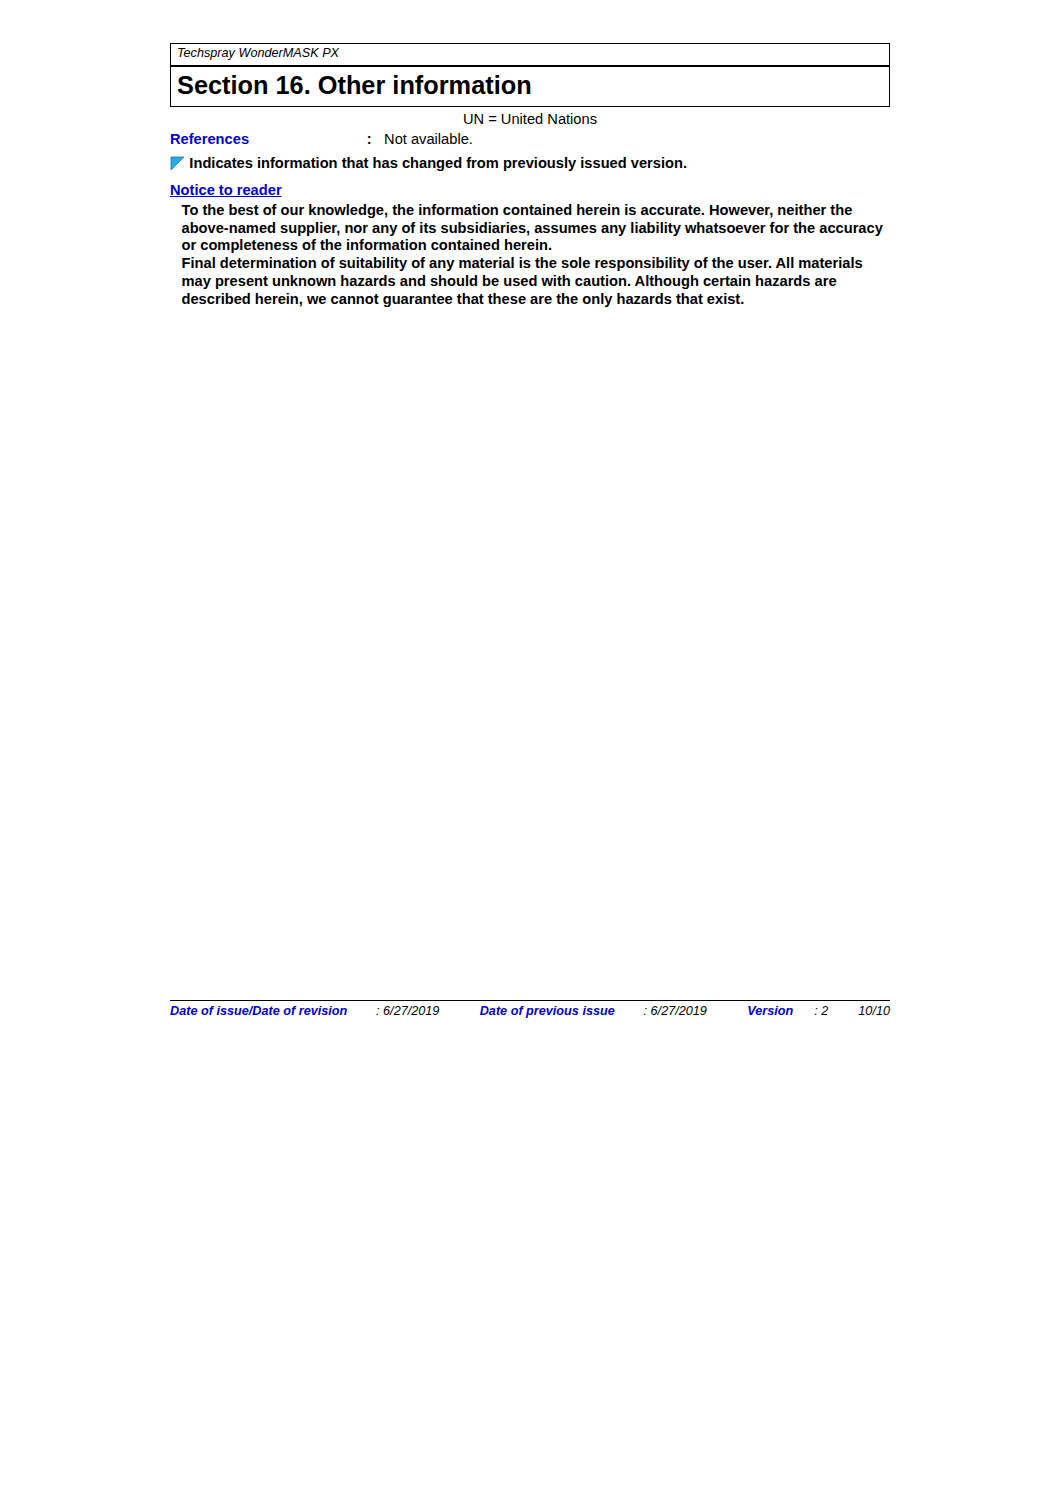Techspray WonderMASK PX
Section 16. Other information
UN = United Nations
| References | : | Not available. |
Indicates information that has changed from previously issued version.
Notice to reader
To the best of our knowledge, the information contained herein is accurate. However, neither the above-named supplier, nor any of its subsidiaries, assumes any liability whatsoever for the accuracy or completeness of the information contained herein.
Final determination of suitability of any material is the sole responsibility of the user. All materials may present unknown hazards and should be used with caution. Although certain hazards are described herein, we cannot guarantee that these are the only hazards that exist.
Date of issue/Date of revision : 6/27/2019 Date of previous issue : 6/27/2019 Version : 2 10/10